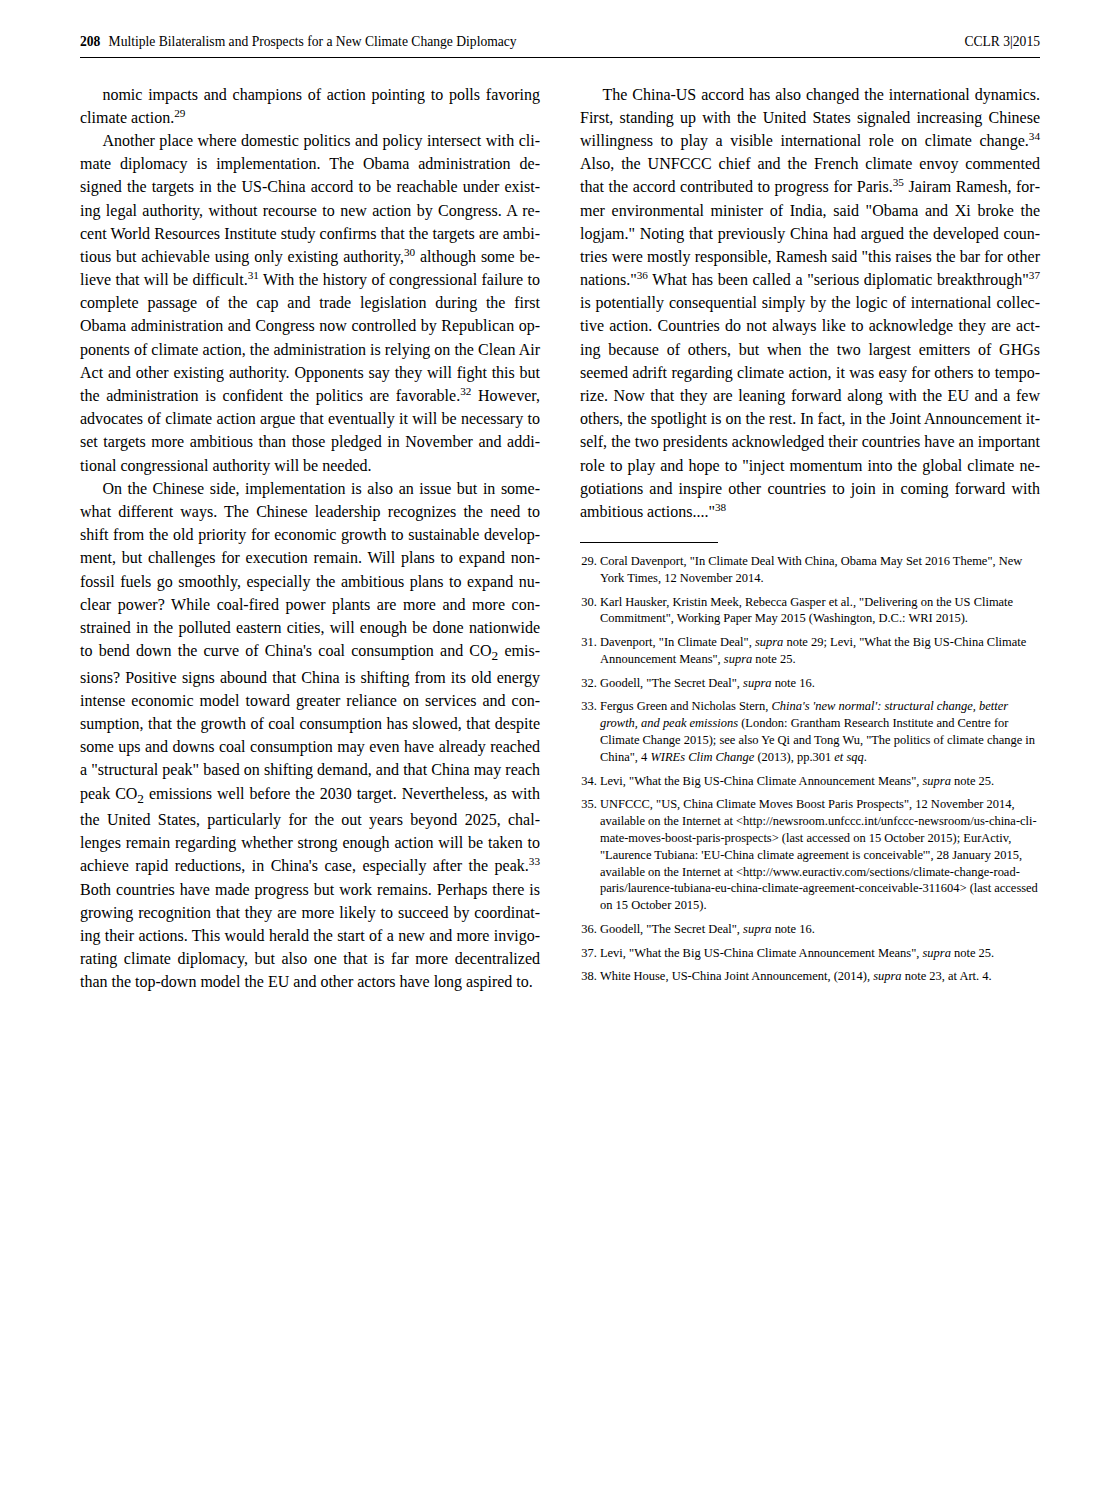208 Multiple Bilateralism and Prospects for a New Climate Change Diplomacy
CCLR 3|2015
nomic impacts and champions of action pointing to polls favoring climate action.29
Another place where domestic politics and policy intersect with climate diplomacy is implementation. The Obama administration designed the targets in the US-China accord to be reachable under existing legal authority, without recourse to new action by Congress. A recent World Resources Institute study confirms that the targets are ambitious but achievable using only existing authority,30 although some believe that will be difficult.31 With the history of congressional failure to complete passage of the cap and trade legislation during the first Obama administration and Congress now controlled by Republican opponents of climate action, the administration is relying on the Clean Air Act and other existing authority. Opponents say they will fight this but the administration is confident the politics are favorable.32 However, advocates of climate action argue that eventually it will be necessary to set targets more ambitious than those pledged in November and additional congressional authority will be needed.
On the Chinese side, implementation is also an issue but in somewhat different ways. The Chinese leadership recognizes the need to shift from the old priority for economic growth to sustainable development, but challenges for execution remain. Will plans to expand non-fossil fuels go smoothly, especially the ambitious plans to expand nuclear power? While coal-fired power plants are more and more constrained in the polluted eastern cities, will enough be done nationwide to bend down the curve of China's coal consumption and CO2 emissions? Positive signs abound that China is shifting from its old energy intense economic model toward greater reliance on services and consumption, that the growth of coal consumption has slowed, that despite some ups and downs coal consumption may even have already reached a "structural peak" based on shifting demand, and that China may reach peak CO2 emissions well before the 2030 target. Nevertheless, as with the United States, particularly for the out years beyond 2025, challenges remain regarding whether strong enough action will be taken to achieve rapid reductions, in China's case, especially after the peak.33 Both countries have made progress but work remains. Perhaps there is growing recognition that they are more likely to succeed by coordinating their actions. This would herald the start of a new and more invigorating climate diplomacy, but also one that is far more decentralized than the top-down model the EU and other actors have long aspired to.
The China-US accord has also changed the international dynamics. First, standing up with the United States signaled increasing Chinese willingness to play a visible international role on climate change.34 Also, the UNFCCC chief and the French climate envoy commented that the accord contributed to progress for Paris.35 Jairam Ramesh, former environmental minister of India, said "Obama and Xi broke the logjam." Noting that previously China had argued the developed countries were mostly responsible, Ramesh said "this raises the bar for other nations."36 What has been called a "serious diplomatic breakthrough"37 is potentially consequential simply by the logic of international collective action. Countries do not always like to acknowledge they are acting because of others, but when the two largest emitters of GHGs seemed adrift regarding climate action, it was easy for others to temporize. Now that they are leaning forward along with the EU and a few others, the spotlight is on the rest. In fact, in the Joint Announcement itself, the two presidents acknowledged their countries have an important role to play and hope to "inject momentum into the global climate negotiations and inspire other countries to join in coming forward with ambitious actions...."38
Coral Davenport, "In Climate Deal With China, Obama May Set 2016 Theme", New York Times, 12 November 2014.
Karl Hausker, Kristin Meek, Rebecca Gasper et al., "Delivering on the US Climate Commitment", Working Paper May 2015 (Washington, D.C.: WRI 2015).
Davenport, "In Climate Deal", supra note 29; Levi, "What the Big US-China Climate Announcement Means", supra note 25.
Goodell, "The Secret Deal", supra note 16.
Fergus Green and Nicholas Stern, China's 'new normal': structural change, better growth, and peak emissions (London: Grantham Research Institute and Centre for Climate Change 2015); see also Ye Qi and Tong Wu, "The politics of climate change in China", 4 WIREs Clim Change (2013), pp.301 et sqq.
Levi, "What the Big US-China Climate Announcement Means", supra note 25.
UNFCCC, "US, China Climate Moves Boost Paris Prospects", 12 November 2014, available on the Internet at <http://newsroom.unfccc.int/unfccc-newsroom/us-china-climate-moves-boost-paris-prospects> (last accessed on 15 October 2015); EurActiv, "Laurence Tubiana: 'EU-China climate agreement is conceivable'", 28 January 2015, available on the Internet at <http://www.euractiv.com/sections/climate-change-road-paris/laurence-tubiana-eu-china-climate-agreement-conceivable-311604> (last accessed on 15 October 2015).
Goodell, "The Secret Deal", supra note 16.
Levi, "What the Big US-China Climate Announcement Means", supra note 25.
White House, US-China Joint Announcement, (2014), supra note 23, at Art. 4.